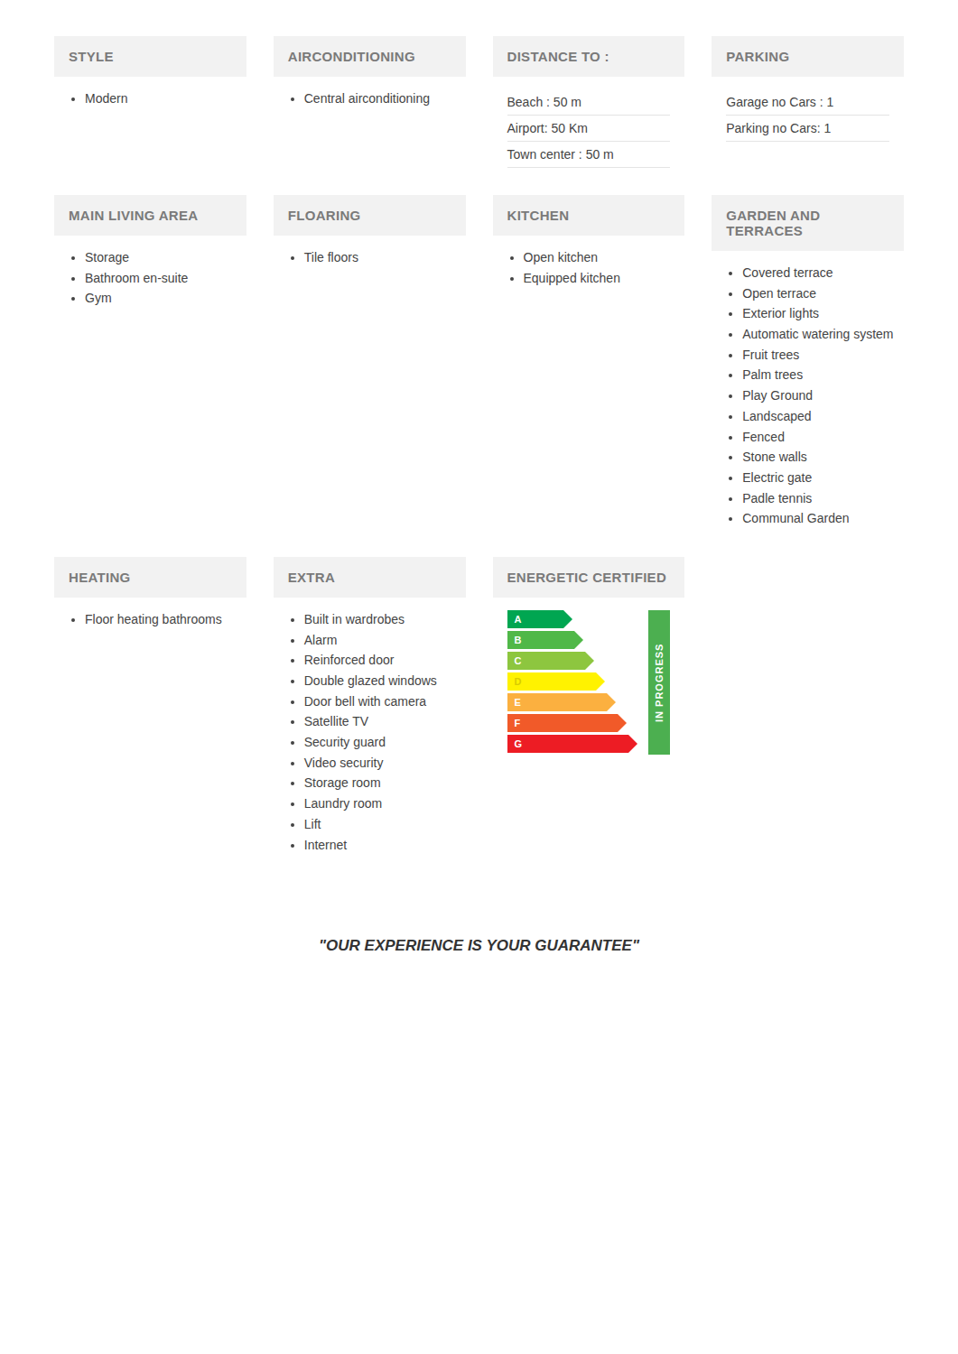STYLE
Modern
AIRCONDITIONING
Central airconditioning
DISTANCE TO :
Beach : 50 m
Airport: 50 Km
Town center : 50 m
PARKING
Garage no Cars : 1
Parking no Cars: 1
MAIN LIVING AREA
Storage
Bathroom en-suite
Gym
FLOARING
Tile floors
KITCHEN
Open kitchen
Equipped kitchen
GARDEN AND TERRACES
Covered terrace
Open terrace
Exterior lights
Automatic watering system
Fruit trees
Palm trees
Play Ground
Landscaped
Fenced
Stone walls
Electric gate
Padle tennis
Communal Garden
HEATING
Floor heating bathrooms
EXTRA
Built in wardrobes
Alarm
Reinforced door
Double glazed windows
Door bell with camera
Satellite TV
Security guard
Video security
Storage room
Laundry room
Lift
Internet
ENERGETIC CERTIFIED
A
B
C
D
E
F
G
IN PROGRESS
"OUR EXPERIENCE IS YOUR GUARANTEE"